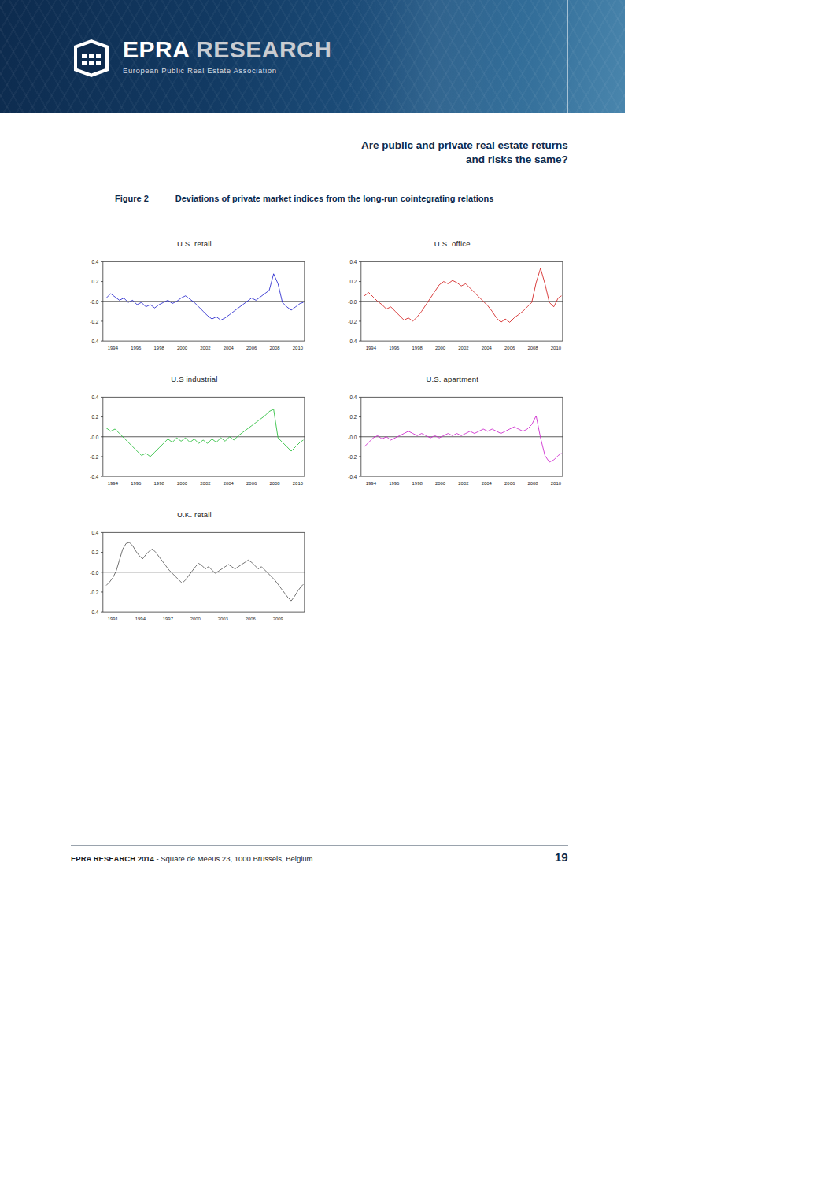EPRA RESEARCH
European Public Real Estate Association
Are public and private real estate returns
and risks the same?
Figure 2 Deviations of private market indices from the long-run cointegrating relations
U.S. retail
0.4 0.2 -0.0 -0.2 -0.4 1994 1996 1998 2000 2002 2004 2006 2008 2010
U.S. office
0.4 0.2 -0.0 -0.2 -0.4 1994 1996 1998 2000 2002 2004 2006 2008 2010
U.S industrial
0.4 0.2 -0.0 -0.2 -0.4 1994 1996 1998 2000 2002 2004 2006 2008 2010
U.S. apartment
0.4 0.2 -0.0 -0.2 -0.4 1994 1996 1998 2000 2002 2004 2006 2008 2010
U.K. retail
0.4 0.2 -0.0 -0.2 -0.4 1991 1994 1997 2000 2003 2006 2009
EPRA RESEARCH 2014 - Square de Meeus 23, 1000 Brussels, Belgium
19